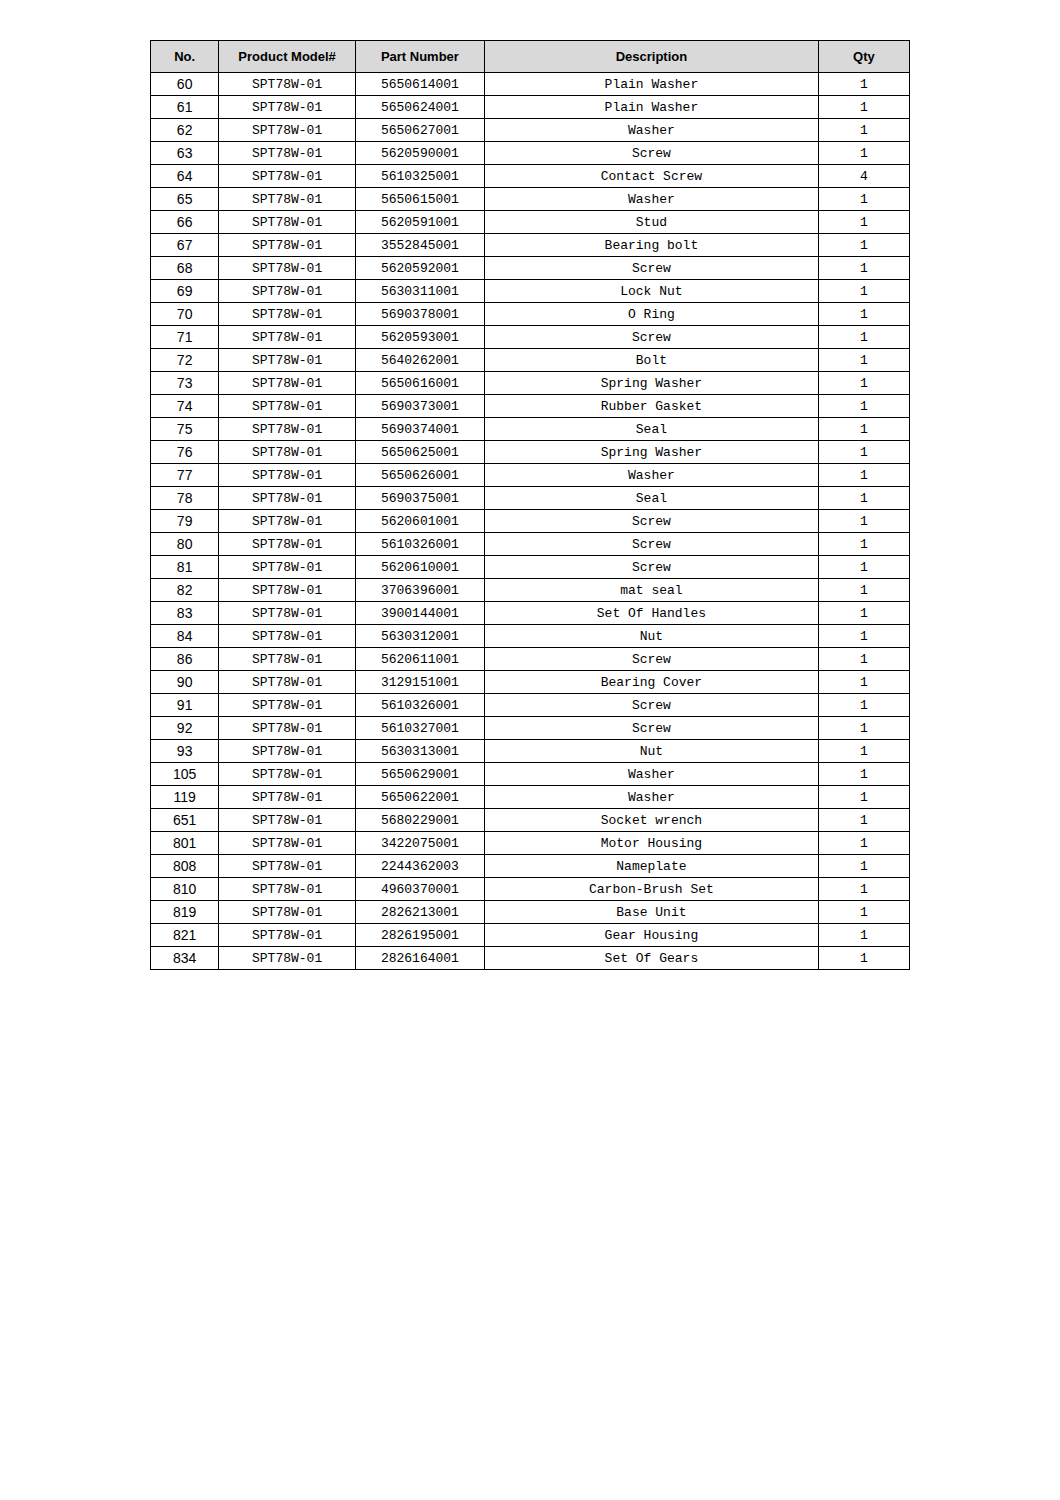| No. | Product Model# | Part Number | Description | Qty |
| --- | --- | --- | --- | --- |
| 60 | SPT78W-01 | 5650614001 | Plain Washer | 1 |
| 61 | SPT78W-01 | 5650624001 | Plain Washer | 1 |
| 62 | SPT78W-01 | 5650627001 | Washer | 1 |
| 63 | SPT78W-01 | 5620590001 | Screw | 1 |
| 64 | SPT78W-01 | 5610325001 | Contact Screw | 4 |
| 65 | SPT78W-01 | 5650615001 | Washer | 1 |
| 66 | SPT78W-01 | 5620591001 | Stud | 1 |
| 67 | SPT78W-01 | 3552845001 | Bearing bolt | 1 |
| 68 | SPT78W-01 | 5620592001 | Screw | 1 |
| 69 | SPT78W-01 | 5630311001 | Lock Nut | 1 |
| 70 | SPT78W-01 | 5690378001 | O Ring | 1 |
| 71 | SPT78W-01 | 5620593001 | Screw | 1 |
| 72 | SPT78W-01 | 5640262001 | Bolt | 1 |
| 73 | SPT78W-01 | 5650616001 | Spring Washer | 1 |
| 74 | SPT78W-01 | 5690373001 | Rubber Gasket | 1 |
| 75 | SPT78W-01 | 5690374001 | Seal | 1 |
| 76 | SPT78W-01 | 5650625001 | Spring Washer | 1 |
| 77 | SPT78W-01 | 5650626001 | Washer | 1 |
| 78 | SPT78W-01 | 5690375001 | Seal | 1 |
| 79 | SPT78W-01 | 5620601001 | Screw | 1 |
| 80 | SPT78W-01 | 5610326001 | Screw | 1 |
| 81 | SPT78W-01 | 5620610001 | Screw | 1 |
| 82 | SPT78W-01 | 3706396001 | mat seal | 1 |
| 83 | SPT78W-01 | 3900144001 | Set Of Handles | 1 |
| 84 | SPT78W-01 | 5630312001 | Nut | 1 |
| 86 | SPT78W-01 | 5620611001 | Screw | 1 |
| 90 | SPT78W-01 | 3129151001 | Bearing Cover | 1 |
| 91 | SPT78W-01 | 5610326001 | Screw | 1 |
| 92 | SPT78W-01 | 5610327001 | Screw | 1 |
| 93 | SPT78W-01 | 5630313001 | Nut | 1 |
| 105 | SPT78W-01 | 5650629001 | Washer | 1 |
| 119 | SPT78W-01 | 5650622001 | Washer | 1 |
| 651 | SPT78W-01 | 5680229001 | Socket wrench | 1 |
| 801 | SPT78W-01 | 3422075001 | Motor Housing | 1 |
| 808 | SPT78W-01 | 2244362003 | Nameplate | 1 |
| 810 | SPT78W-01 | 4960370001 | Carbon-Brush Set | 1 |
| 819 | SPT78W-01 | 2826213001 | Base Unit | 1 |
| 821 | SPT78W-01 | 2826195001 | Gear Housing | 1 |
| 834 | SPT78W-01 | 2826164001 | Set Of Gears | 1 |